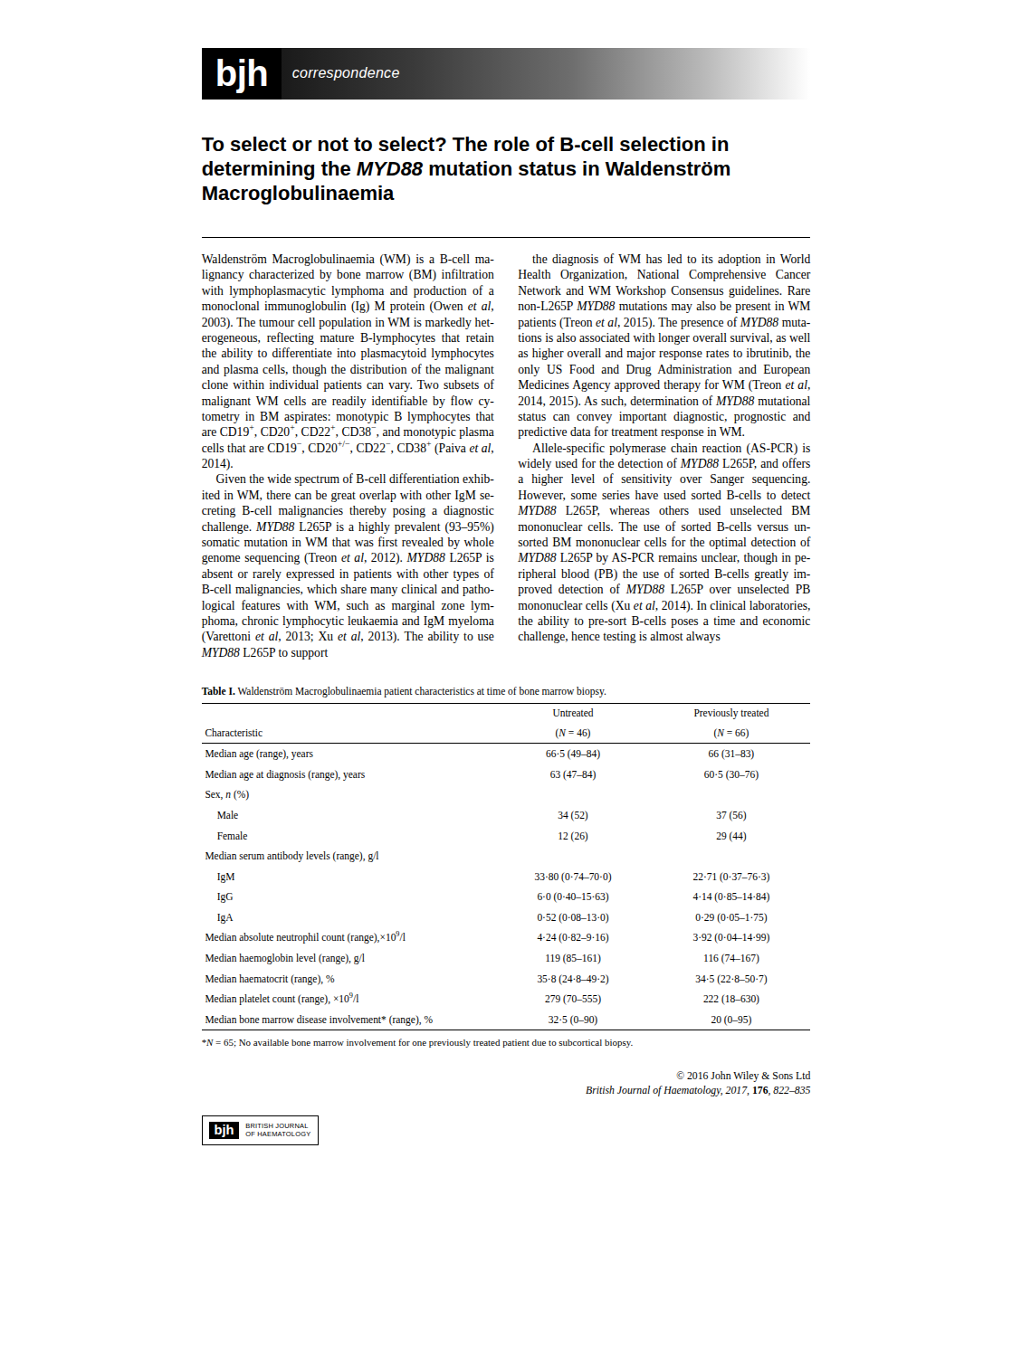bjh
correspondence
To select or not to select? The role of B-cell selection in determining the MYD88 mutation status in Waldenström Macroglobulinaemia
Waldenström Macroglobulinaemia (WM) is a B-cell malignancy characterized by bone marrow (BM) infiltration with lymphoplasmacytic lymphoma and production of a monoclonal immunoglobulin (Ig) M protein (Owen et al, 2003). The tumour cell population in WM is markedly heterogeneous, reflecting mature B-lymphocytes that retain the ability to differentiate into plasmacytoid lymphocytes and plasma cells, though the distribution of the malignant clone within individual patients can vary. Two subsets of malignant WM cells are readily identifiable by flow cytometry in BM aspirates: monotypic B lymphocytes that are CD19+, CD20+, CD22+, CD38−, and monotypic plasma cells that are CD19−, CD20+/−, CD22−, CD38+ (Paiva et al, 2014).
Given the wide spectrum of B-cell differentiation exhibited in WM, there can be great overlap with other IgM secreting B-cell malignancies thereby posing a diagnostic challenge. MYD88 L265P is a highly prevalent (93–95%) somatic mutation in WM that was first revealed by whole genome sequencing (Treon et al, 2012). MYD88 L265P is absent or rarely expressed in patients with other types of B-cell malignancies, which share many clinical and pathological features with WM, such as marginal zone lymphoma, chronic lymphocytic leukaemia and IgM myeloma (Varettoni et al, 2013; Xu et al, 2013). The ability to use MYD88 L265P to support
the diagnosis of WM has led to its adoption in World Health Organization, National Comprehensive Cancer Network and WM Workshop Consensus guidelines. Rare non-L265P MYD88 mutations may also be present in WM patients (Treon et al, 2015). The presence of MYD88 mutations is also associated with longer overall survival, as well as higher overall and major response rates to ibrutinib, the only US Food and Drug Administration and European Medicines Agency approved therapy for WM (Treon et al, 2014, 2015). As such, determination of MYD88 mutational status can convey important diagnostic, prognostic and predictive data for treatment response in WM.
Allele-specific polymerase chain reaction (AS-PCR) is widely used for the detection of MYD88 L265P, and offers a higher level of sensitivity over Sanger sequencing. However, some series have used sorted B-cells to detect MYD88 L265P, whereas others used unselected BM mononuclear cells. The use of sorted B-cells versus unsorted BM mononuclear cells for the optimal detection of MYD88 L265P by AS-PCR remains unclear, though in peripheral blood (PB) the use of sorted B-cells greatly improved detection of MYD88 L265P over unselected PB mononuclear cells (Xu et al, 2014). In clinical laboratories, the ability to pre-sort B-cells poses a time and economic challenge, hence testing is almost always
Table I. Waldenström Macroglobulinaemia patient characteristics at time of bone marrow biopsy.
| | Untreated | Previously treated |
| --- | --- | --- |
| Characteristic | ( N = 46) | ( N = 66) |
| Median age (range), years | 66·5 (49–84) | 66 (31–83) |
| Median age at diagnosis (range), years | 63 (47–84) | 60·5 (30–76) |
| Sex, n (%) | | |
| Male | 34 (52) | 37 (56) |
| Female | 12 (26) | 29 (44) |
| Median serum antibody levels (range), g/l | | |
| IgM | 33·80 (0·74–70·0) | 22·71 (0·37–76·3) |
| IgG | 6·0 (0·40–15·63) | 4·14 (0·85–14·84) |
| IgA | 0·52 (0·08–13·0) | 0·29 (0·05–1·75) |
| Median absolute neutrophil count (range),×10 9 /l | 4·24 (0·82–9·16) | 3·92 (0·04–14·99) |
| Median haemoglobin level (range), g/l | 119 (85–161) | 116 (74–167) |
| Median haematocrit (range), % | 35·8 (24·8–49·2) | 34·5 (22·8–50·7) |
| Median platelet count (range), ×10 9 /l | 279 (70–555) | 222 (18–630) |
| Median bone marrow disease involvement* (range), % | 32·5 (0–90) | 20 (0–95) |
*N = 65; No available bone marrow involvement for one previously treated patient due to subcortical biopsy.
© 2016 John Wiley & Sons Ltd
British Journal of Haematology, 2017, 176, 822–835
bjh
BRITISH JOURNAL
OF HAEMATOLOGY